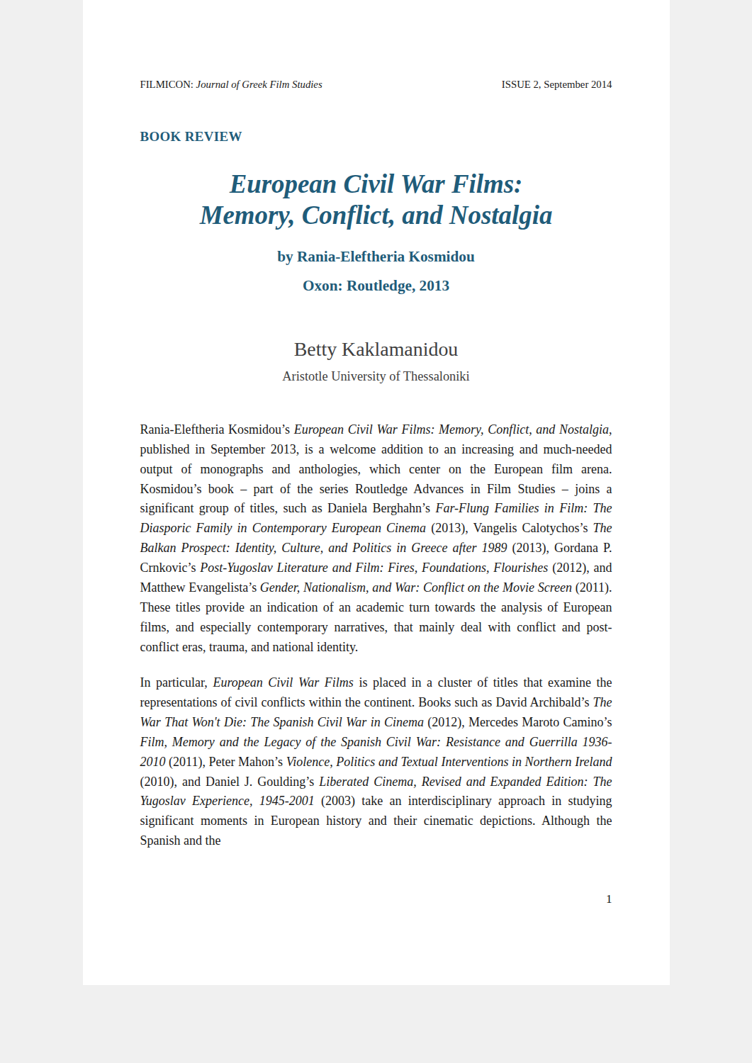FILMICON: Journal of Greek Film Studies ISSUE 2, September 2014
BOOK REVIEW
European Civil War Films:
Memory, Conflict, and Nostalgia
by Rania-Eleftheria Kosmidou
Oxon: Routledge, 2013
Betty Kaklamanidou
Aristotle University of Thessaloniki
Rania-Eleftheria Kosmidou’s European Civil War Films: Memory, Conflict, and Nostalgia, published in September 2013, is a welcome addition to an increasing and much-needed output of monographs and anthologies, which center on the European film arena. Kosmidou’s book – part of the series Routledge Advances in Film Studies – joins a significant group of titles, such as Daniela Berghahn’s Far-Flung Families in Film: The Diasporic Family in Contemporary European Cinema (2013), Vangelis Calotychos’s The Balkan Prospect: Identity, Culture, and Politics in Greece after 1989 (2013), Gordana P. Crnkovic’s Post-Yugoslav Literature and Film: Fires, Foundations, Flourishes (2012), and Matthew Evangelista’s Gender, Nationalism, and War: Conflict on the Movie Screen (2011). These titles provide an indication of an academic turn towards the analysis of European films, and especially contemporary narratives, that mainly deal with conflict and post-conflict eras, trauma, and national identity.
In particular, European Civil War Films is placed in a cluster of titles that examine the representations of civil conflicts within the continent. Books such as David Archibald’s The War That Won't Die: The Spanish Civil War in Cinema (2012), Mercedes Maroto Camino’s Film, Memory and the Legacy of the Spanish Civil War: Resistance and Guerrilla 1936-2010 (2011), Peter Mahon’s Violence, Politics and Textual Interventions in Northern Ireland (2010), and Daniel J. Goulding’s Liberated Cinema, Revised and Expanded Edition: The Yugoslav Experience, 1945-2001 (2003) take an interdisciplinary approach in studying significant moments in European history and their cinematic depictions. Although the Spanish and the
1